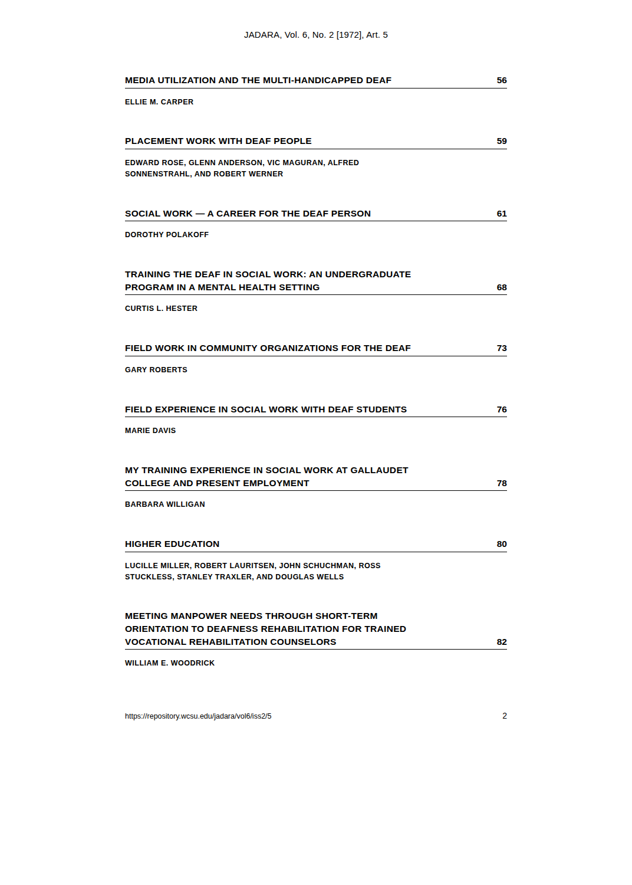JADARA, Vol. 6, No. 2 [1972], Art. 5
Media Utilization and the Multi-Handicapped Deaf 56
Ellie M. Carper
Placement Work with Deaf People 59
Edward Rose, Glenn Anderson, Vic Maguran, Alfred
Sonnenstrahl, and Robert Werner
Social Work — A Career for the Deaf Person 61
Dorothy Polakoff
Training the Deaf in Social Work: An Undergraduate
Program in a Mental Health Setting 68
Curtis L. Hester
Field Work in Community Organizations for the Deaf 73
Gary Roberts
Field Experience in Social Work with Deaf Students 76
Marie Davis
My Training Experience in Social Work at Gallaudet
College and Present Employment 78
Barbara Willigan
Higher Education 80
Lucille Miller, Robert Lauritsen, John Schuchman, Ross
Stuckless, Stanley Traxler, and Douglas Wells
Meeting Manpower Needs Through Short-Term
Orientation to Deafness Rehabilitation for Trained
Vocational Rehabilitation Counselors 82
William E. Woodrick
https://repository.wcsu.edu/jadara/vol6/iss2/5 2